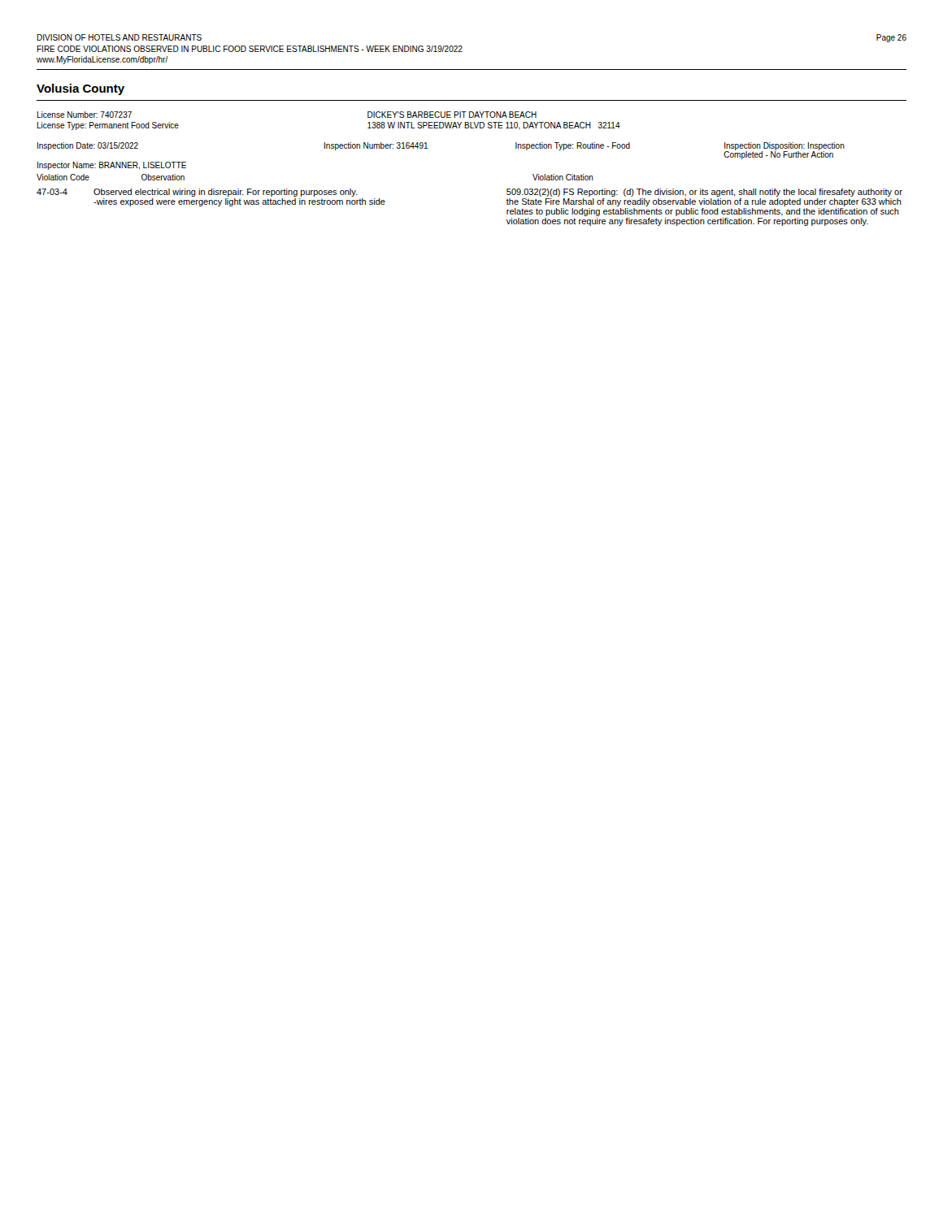DIVISION OF HOTELS AND RESTAURANTS
FIRE CODE VIOLATIONS OBSERVED IN PUBLIC FOOD SERVICE ESTABLISHMENTS - WEEK ENDING 3/19/2022
www.MyFloridaLicense.com/dbpr/hr/
Page 26
Volusia County
| License Number: 7407237 | DICKEY'S BARBECUE PIT DAYTONA BEACH |
| License Type: Permanent Food Service | 1388 W INTL SPEEDWAY BLVD STE 110, DAYTONA BEACH 32114 |
| Inspection Date: 03/15/2022 | Inspection Number: 3164491 | Inspection Type: Routine - Food | Inspection Disposition: Inspection Completed - No Further Action |
| Inspector Name: BRANNER, LISELOTTE | |
| Violation Code | Observation | Violation Citation |
47-03-4
Observed electrical wiring in disrepair. For reporting purposes only.
-wires exposed were emergency light was attached in restroom north side
509.032(2)(d) FS Reporting: (d) The division, or its agent, shall notify the local firesafety authority or the State Fire Marshal of any readily observable violation of a rule adopted under chapter 633 which relates to public lodging establishments or public food establishments, and the identification of such violation does not require any firesafety inspection certification. For reporting purposes only.